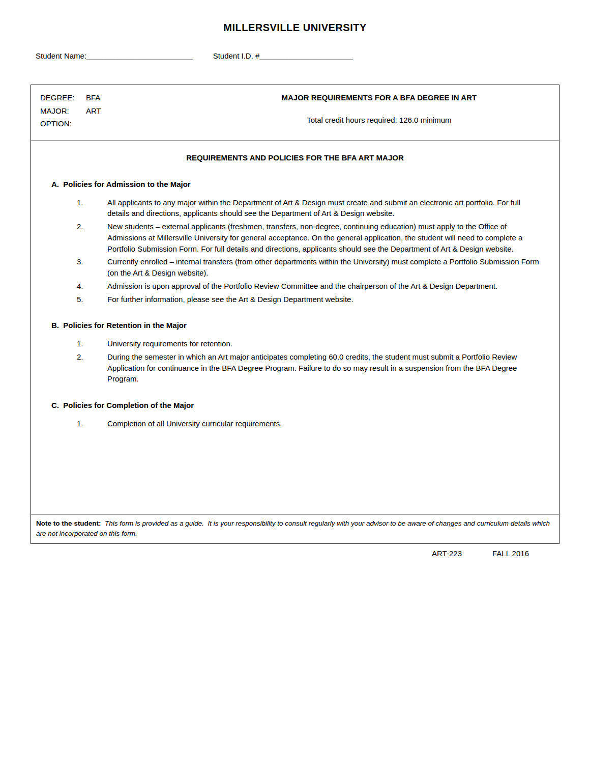MILLERSVILLE UNIVERSITY
Student Name:_________________________ Student I.D. #______________________
DEGREE: BFA
MAJOR: ART
OPTION:
MAJOR REQUIREMENTS FOR A BFA DEGREE IN ART
Total credit hours required: 126.0 minimum
REQUIREMENTS AND POLICIES FOR THE BFA ART MAJOR
A. Policies for Admission to the Major
1. All applicants to any major within the Department of Art & Design must create and submit an electronic art portfolio. For full details and directions, applicants should see the Department of Art & Design website.
2. New students – external applicants (freshmen, transfers, non-degree, continuing education) must apply to the Office of Admissions at Millersville University for general acceptance. On the general application, the student will need to complete a Portfolio Submission Form. For full details and directions, applicants should see the Department of Art & Design website.
3. Currently enrolled – internal transfers (from other departments within the University) must complete a Portfolio Submission Form (on the Art & Design website).
4. Admission is upon approval of the Portfolio Review Committee and the chairperson of the Art & Design Department.
5. For further information, please see the Art & Design Department website.
B. Policies for Retention in the Major
1. University requirements for retention.
2. During the semester in which an Art major anticipates completing 60.0 credits, the student must submit a Portfolio Review Application for continuance in the BFA Degree Program. Failure to do so may result in a suspension from the BFA Degree Program.
C. Policies for Completion of the Major
1. Completion of all University curricular requirements.
Note to the student: This form is provided as a guide. It is your responsibility to consult regularly with your advisor to be aware of changes and curriculum details which are not incorporated on this form.
ART-223 FALL 2016